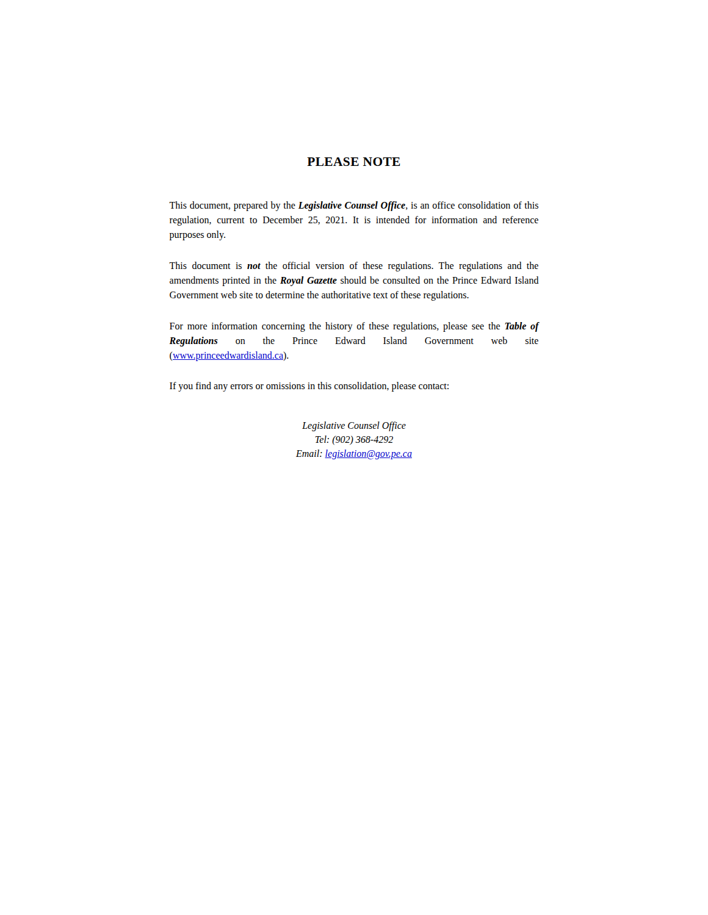PLEASE NOTE
This document, prepared by the Legislative Counsel Office, is an office consolidation of this regulation, current to December 25, 2021. It is intended for information and reference purposes only.
This document is not the official version of these regulations. The regulations and the amendments printed in the Royal Gazette should be consulted on the Prince Edward Island Government web site to determine the authoritative text of these regulations.
For more information concerning the history of these regulations, please see the Table of Regulations on the Prince Edward Island Government web site (www.princeedwardisland.ca).
If you find any errors or omissions in this consolidation, please contact:
Legislative Counsel Office
Tel: (902) 368-4292
Email: legislation@gov.pe.ca